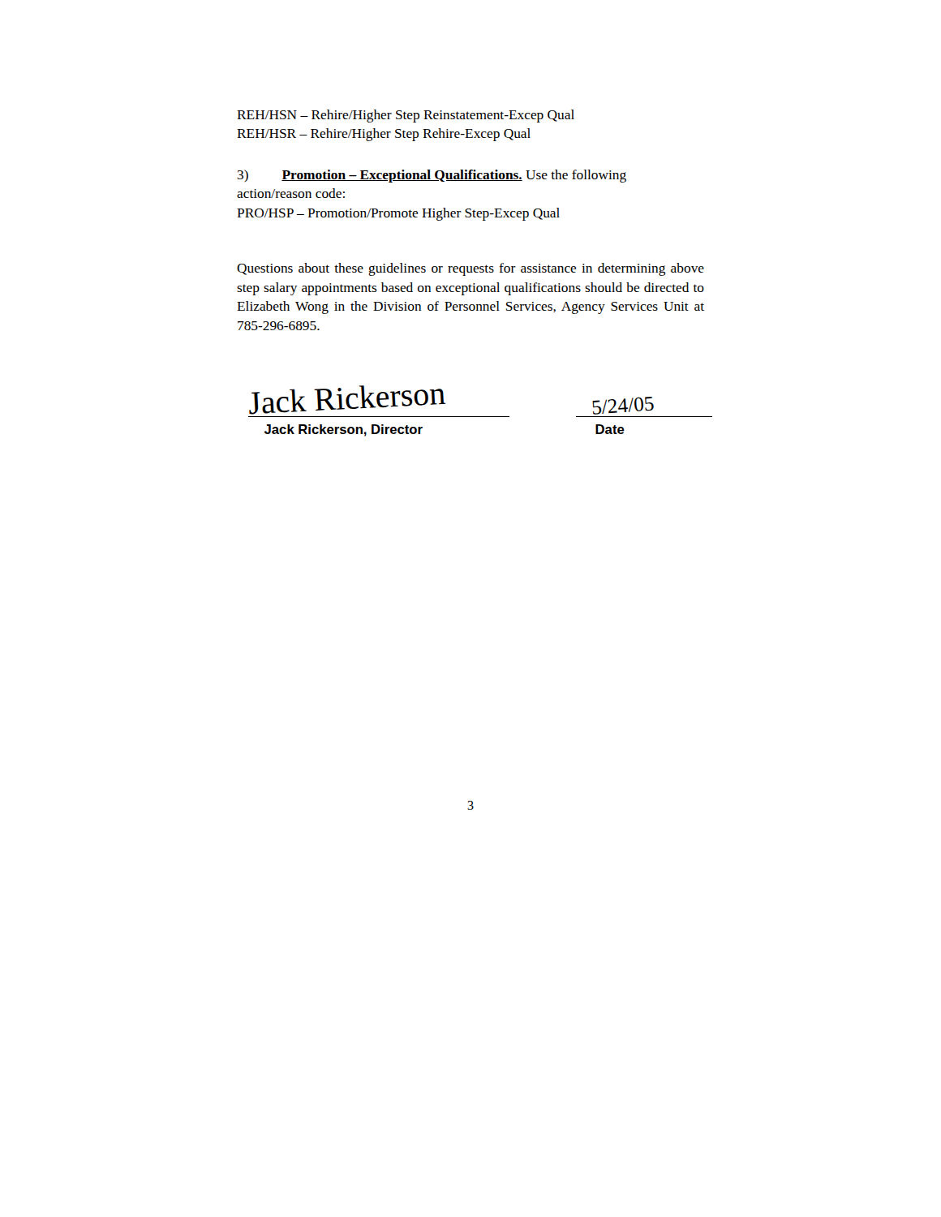REH/HSN – Rehire/Higher Step Reinstatement-Excep Qual
REH/HSR – Rehire/Higher Step Rehire-Excep Qual
3) Promotion – Exceptional Qualifications. Use the following action/reason code:
PRO/HSP – Promotion/Promote Higher Step-Excep Qual
Questions about these guidelines or requests for assistance in determining above step salary appointments based on exceptional qualifications should be directed to Elizabeth Wong in the Division of Personnel Services, Agency Services Unit at 785-296-6895.
Jack Rickerson 5/24/05 Jack Rickerson, Director Date
3